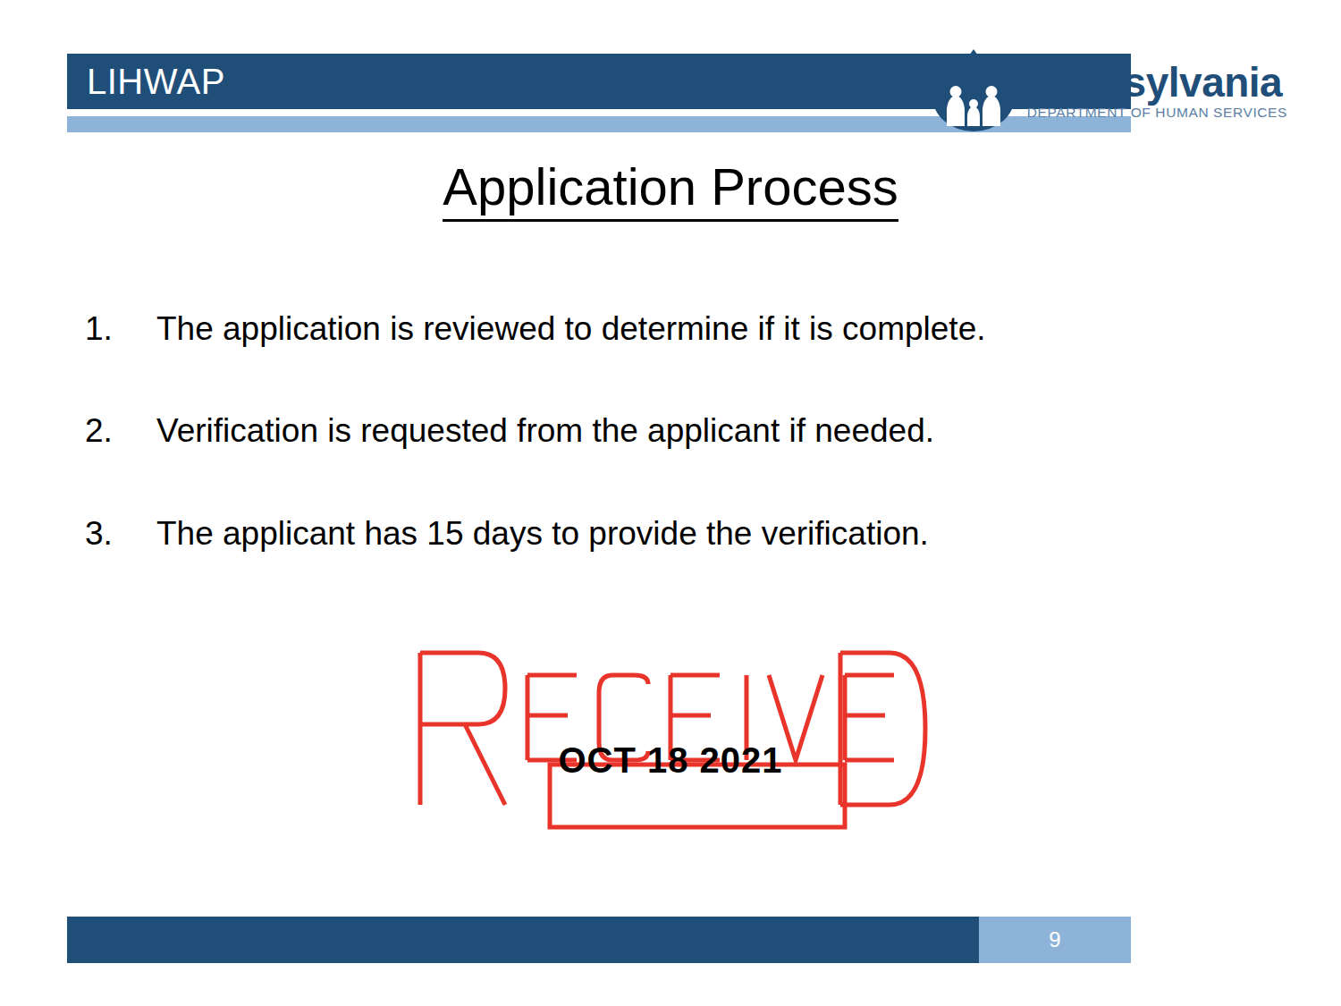LIHWAP
pennsylvania
DEPARTMENT OF HUMAN SERVICES
Application Process
The application is reviewed to determine if it is complete.
Verification is requested from the applicant if needed.
The applicant has 15 days to provide the verification.
OCT 18 2021
9